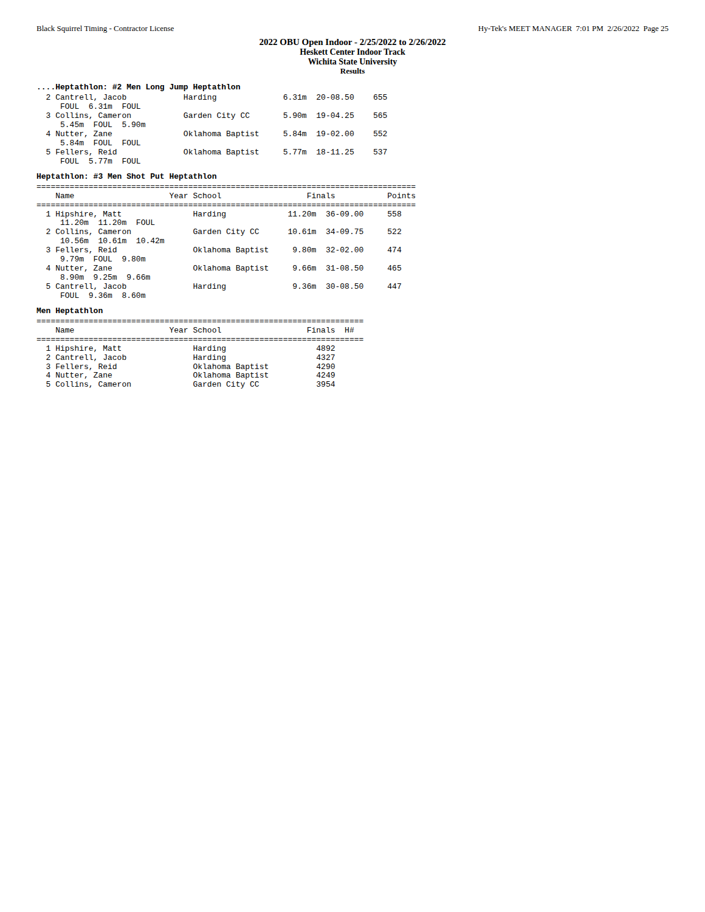Black Squirrel Timing - Contractor License Hy-Tek's MEET MANAGER 7:01 PM 2/26/2022 Page 25
2022 OBU Open Indoor - 2/25/2022 to 2/26/2022
Heskett Center Indoor Track
Wichita State University
Results
....Heptathlon: #2 Men Long Jump Heptathlon
  2 Cantrell, Jacob            Harding              6.31m  20-08.50    655
     FOUL  6.31m  FOUL
  3 Collins, Cameron           Garden City CC       5.90m  19-04.25    565
     5.45m  FOUL  5.90m
  4 Nutter, Zane               Oklahoma Baptist     5.84m  19-02.00    552
     5.84m  FOUL  FOUL
  5 Fellers, Reid              Oklahoma Baptist     5.77m  18-11.25    537
     FOUL  5.77m  FOUL
Heptathlon: #3 Men Shot Put Heptathlon
================================================================================
    Name                    Year School                  Finals           Points
================================================================================
  1 Hipshire, Matt               Harding             11.20m  36-09.00     558
     11.20m  11.20m  FOUL
  2 Collins, Cameron             Garden City CC      10.61m  34-09.75     522
     10.56m  10.61m  10.42m
  3 Fellers, Reid                Oklahoma Baptist     9.80m  32-02.00     474
     9.79m  FOUL  9.80m
  4 Nutter, Zane                 Oklahoma Baptist     9.66m  31-08.50     465
     8.90m  9.25m  9.66m
  5 Cantrell, Jacob              Harding              9.36m  30-08.50     447
     FOUL  9.36m  8.60m
Men Heptathlon
=====================================================================
    Name                    Year School                  Finals  H#
=====================================================================
  1 Hipshire, Matt               Harding                   4892
  2 Cantrell, Jacob              Harding                   4327
  3 Fellers, Reid                Oklahoma Baptist          4290
  4 Nutter, Zane                 Oklahoma Baptist          4249
  5 Collins, Cameron             Garden City CC            3954